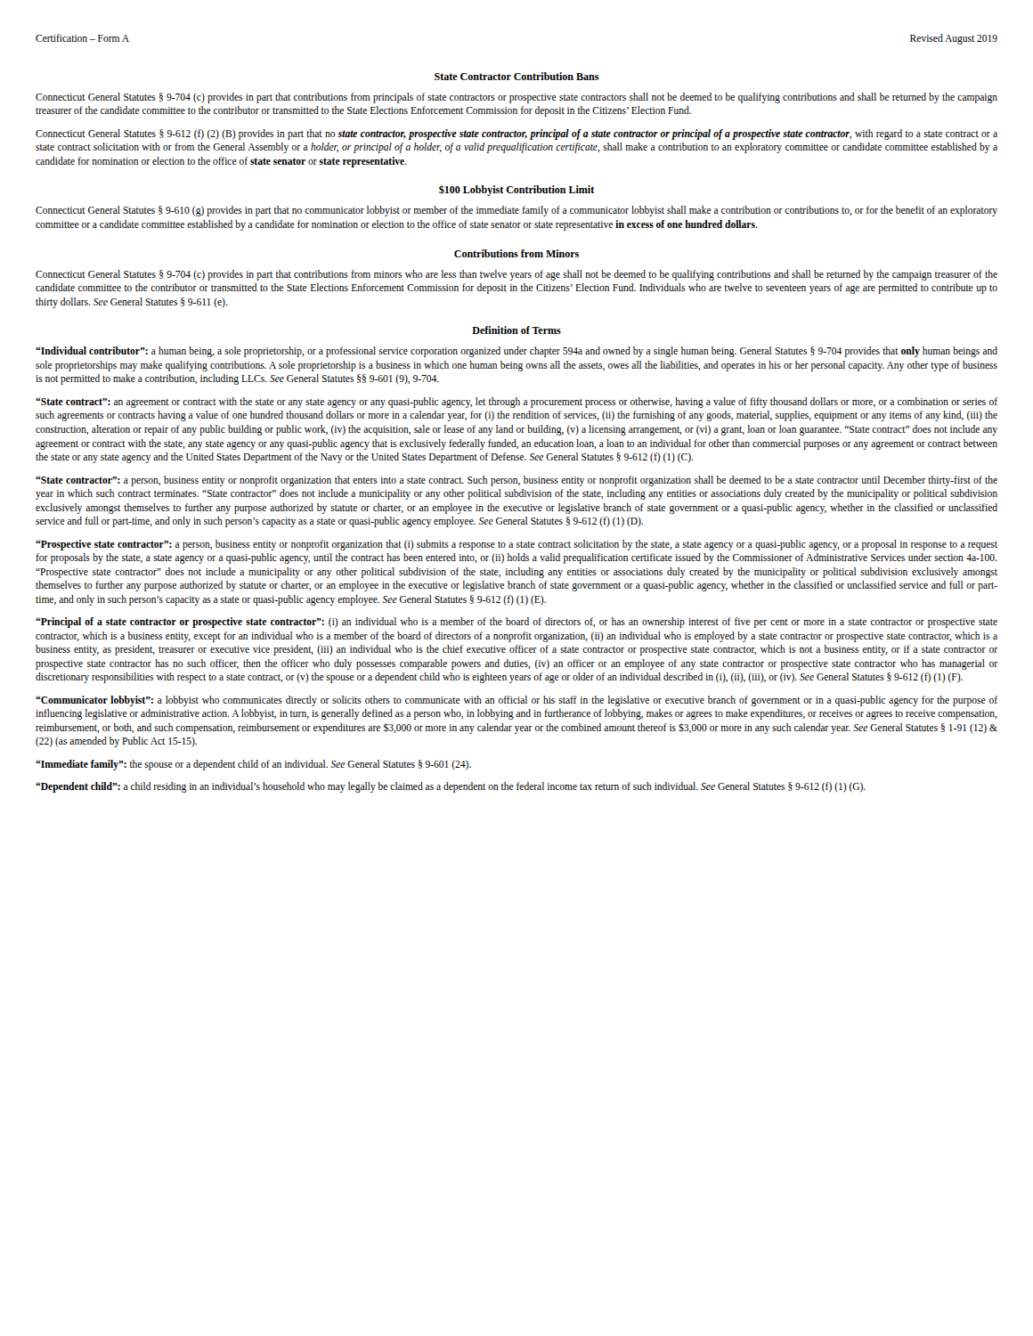Certification – Form A Revised August 2019
State Contractor Contribution Bans
Connecticut General Statutes § 9-704 (c) provides in part that contributions from principals of state contractors or prospective state contractors shall not be deemed to be qualifying contributions and shall be returned by the campaign treasurer of the candidate committee to the contributor or transmitted to the State Elections Enforcement Commission for deposit in the Citizens’ Election Fund.
Connecticut General Statutes § 9-612 (f) (2) (B) provides in part that no state contractor, prospective state contractor, principal of a state contractor or principal of a prospective state contractor, with regard to a state contract or a state contract solicitation with or from the General Assembly or a holder, or principal of a holder, of a valid prequalification certificate, shall make a contribution to an exploratory committee or candidate committee established by a candidate for nomination or election to the office of state senator or state representative.
$100 Lobbyist Contribution Limit
Connecticut General Statutes § 9-610 (g) provides in part that no communicator lobbyist or member of the immediate family of a communicator lobbyist shall make a contribution or contributions to, or for the benefit of an exploratory committee or a candidate committee established by a candidate for nomination or election to the office of state senator or state representative in excess of one hundred dollars.
Contributions from Minors
Connecticut General Statutes § 9-704 (c) provides in part that contributions from minors who are less than twelve years of age shall not be deemed to be qualifying contributions and shall be returned by the campaign treasurer of the candidate committee to the contributor or transmitted to the State Elections Enforcement Commission for deposit in the Citizens’ Election Fund. Individuals who are twelve to seventeen years of age are permitted to contribute up to thirty dollars. See General Statutes § 9-611 (e).
Definition of Terms
“Individual contributor”: a human being, a sole proprietorship, or a professional service corporation organized under chapter 594a and owned by a single human being. General Statutes § 9-704 provides that only human beings and sole proprietorships may make qualifying contributions. A sole proprietorship is a business in which one human being owns all the assets, owes all the liabilities, and operates in his or her personal capacity. Any other type of business is not permitted to make a contribution, including LLCs. See General Statutes §§ 9-601 (9), 9-704.
“State contract”: an agreement or contract with the state or any state agency or any quasi-public agency, let through a procurement process or otherwise, having a value of fifty thousand dollars or more, or a combination or series of such agreements or contracts having a value of one hundred thousand dollars or more in a calendar year, for (i) the rendition of services, (ii) the furnishing of any goods, material, supplies, equipment or any items of any kind, (iii) the construction, alteration or repair of any public building or public work, (iv) the acquisition, sale or lease of any land or building, (v) a licensing arrangement, or (vi) a grant, loan or loan guarantee. “State contract” does not include any agreement or contract with the state, any state agency or any quasi-public agency that is exclusively federally funded, an education loan, a loan to an individual for other than commercial purposes or any agreement or contract between the state or any state agency and the United States Department of the Navy or the United States Department of Defense. See General Statutes § 9-612 (f) (1) (C).
“State contractor”: a person, business entity or nonprofit organization that enters into a state contract. Such person, business entity or nonprofit organization shall be deemed to be a state contractor until December thirty-first of the year in which such contract terminates. “State contractor” does not include a municipality or any other political subdivision of the state, including any entities or associations duly created by the municipality or political subdivision exclusively amongst themselves to further any purpose authorized by statute or charter, or an employee in the executive or legislative branch of state government or a quasi-public agency, whether in the classified or unclassified service and full or part-time, and only in such person’s capacity as a state or quasi-public agency employee. See General Statutes § 9-612 (f) (1) (D).
“Prospective state contractor”: a person, business entity or nonprofit organization that (i) submits a response to a state contract solicitation by the state, a state agency or a quasi-public agency, or a proposal in response to a request for proposals by the state, a state agency or a quasi-public agency, until the contract has been entered into, or (ii) holds a valid prequalification certificate issued by the Commissioner of Administrative Services under section 4a-100. “Prospective state contractor” does not include a municipality or any other political subdivision of the state, including any entities or associations duly created by the municipality or political subdivision exclusively amongst themselves to further any purpose authorized by statute or charter, or an employee in the executive or legislative branch of state government or a quasi-public agency, whether in the classified or unclassified service and full or part-time, and only in such person’s capacity as a state or quasi-public agency employee. See General Statutes § 9-612 (f) (1) (E).
“Principal of a state contractor or prospective state contractor”: (i) an individual who is a member of the board of directors of, or has an ownership interest of five per cent or more in a state contractor or prospective state contractor, which is a business entity, except for an individual who is a member of the board of directors of a nonprofit organization, (ii) an individual who is employed by a state contractor or prospective state contractor, which is a business entity, as president, treasurer or executive vice president, (iii) an individual who is the chief executive officer of a state contractor or prospective state contractor, which is not a business entity, or if a state contractor or prospective state contractor has no such officer, then the officer who duly possesses comparable powers and duties, (iv) an officer or an employee of any state contractor or prospective state contractor who has managerial or discretionary responsibilities with respect to a state contract, or (v) the spouse or a dependent child who is eighteen years of age or older of an individual described in (i), (ii), (iii), or (iv). See General Statutes § 9-612 (f) (1) (F).
“Communicator lobbyist”: a lobbyist who communicates directly or solicits others to communicate with an official or his staff in the legislative or executive branch of government or in a quasi-public agency for the purpose of influencing legislative or administrative action. A lobbyist, in turn, is generally defined as a person who, in lobbying and in furtherance of lobbying, makes or agrees to make expenditures, or receives or agrees to receive compensation, reimbursement, or both, and such compensation, reimbursement or expenditures are $3,000 or more in any calendar year or the combined amount thereof is $3,000 or more in any such calendar year. See General Statutes § 1-91 (12) & (22) (as amended by Public Act 15-15).
“Immediate family”: the spouse or a dependent child of an individual. See General Statutes § 9-601 (24).
“Dependent child”: a child residing in an individual’s household who may legally be claimed as a dependent on the federal income tax return of such individual. See General Statutes § 9-612 (f) (1) (G).